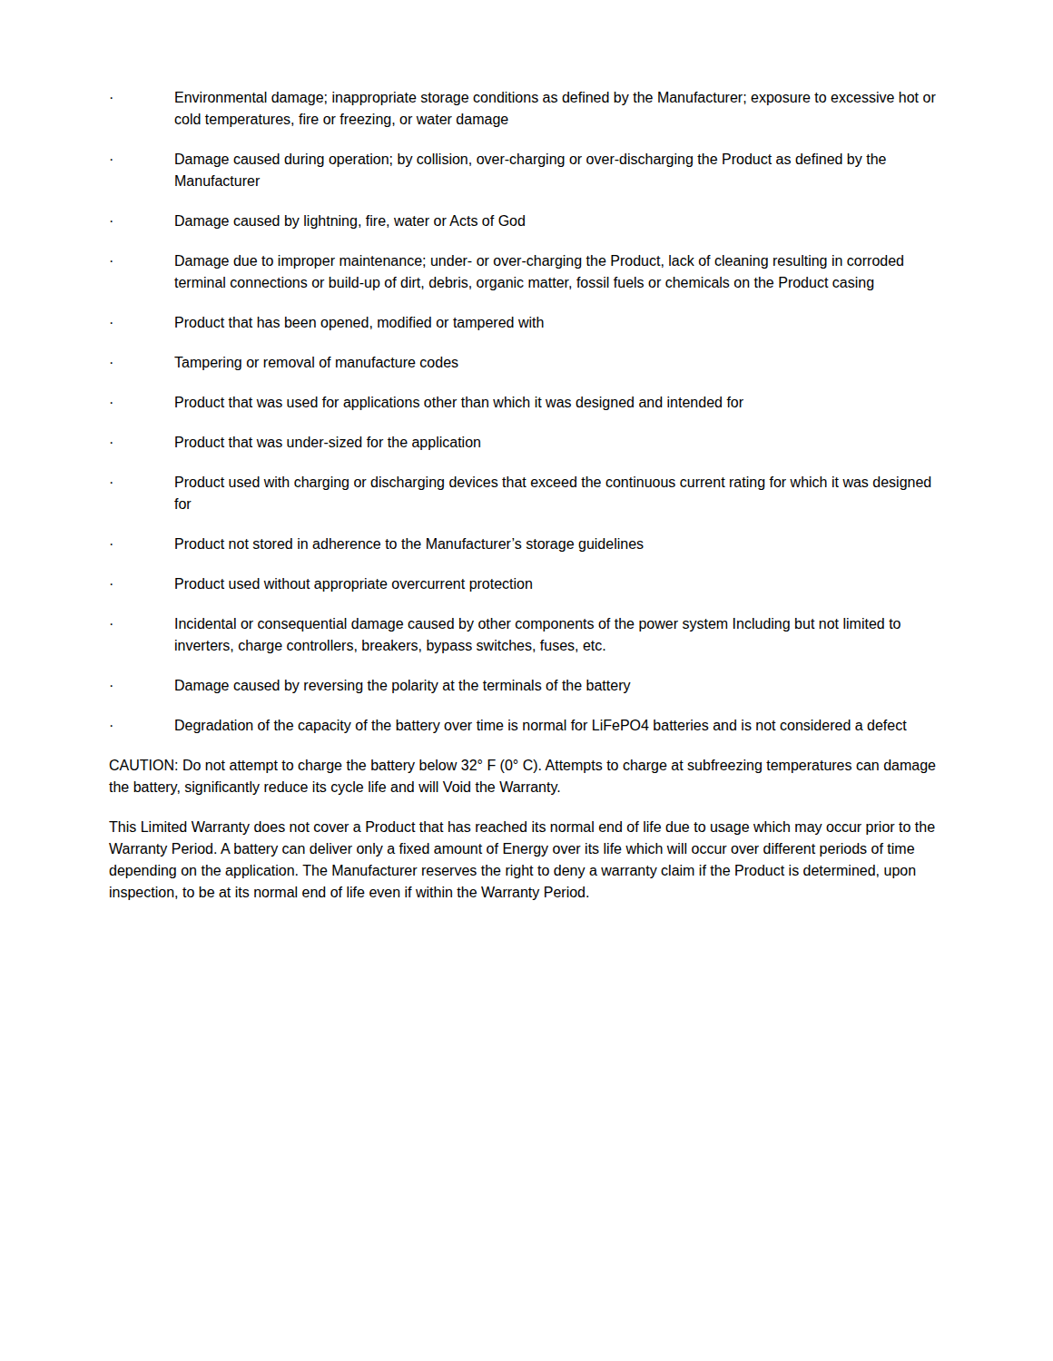Environmental damage; inappropriate storage conditions as defined by the Manufacturer; exposure to excessive hot or cold temperatures, fire or freezing, or water damage
Damage caused during operation; by collision, over-charging or over-discharging the Product as defined by the Manufacturer
Damage caused by lightning, fire, water or Acts of God
Damage due to improper maintenance; under- or over-charging the Product, lack of cleaning resulting in corroded terminal connections or build-up of dirt, debris, organic matter, fossil fuels or chemicals on the Product casing
Product that has been opened, modified or tampered with
Tampering or removal of manufacture codes
Product that was used for applications other than which it was designed and intended for
Product that was under-sized for the application
Product used with charging or discharging devices that exceed the continuous current rating for which it was designed for
Product not stored in adherence to the Manufacturer’s storage guidelines
Product used without appropriate overcurrent protection
Incidental or consequential damage caused by other components of the power system Including but not limited to inverters, charge controllers, breakers, bypass switches, fuses, etc.
Damage caused by reversing the polarity at the terminals of the battery
Degradation of the capacity of the battery over time is normal for LiFePO4 batteries and is not considered a defect
CAUTION: Do not attempt to charge the battery below 32° F (0° C). Attempts to charge at subfreezing temperatures can damage the battery, significantly reduce its cycle life and will Void the Warranty.
This Limited Warranty does not cover a Product that has reached its normal end of life due to usage which may occur prior to the Warranty Period. A battery can deliver only a fixed amount of Energy over its life which will occur over different periods of time depending on the application. The Manufacturer reserves the right to deny a warranty claim if the Product is determined, upon inspection, to be at its normal end of life even if within the Warranty Period.